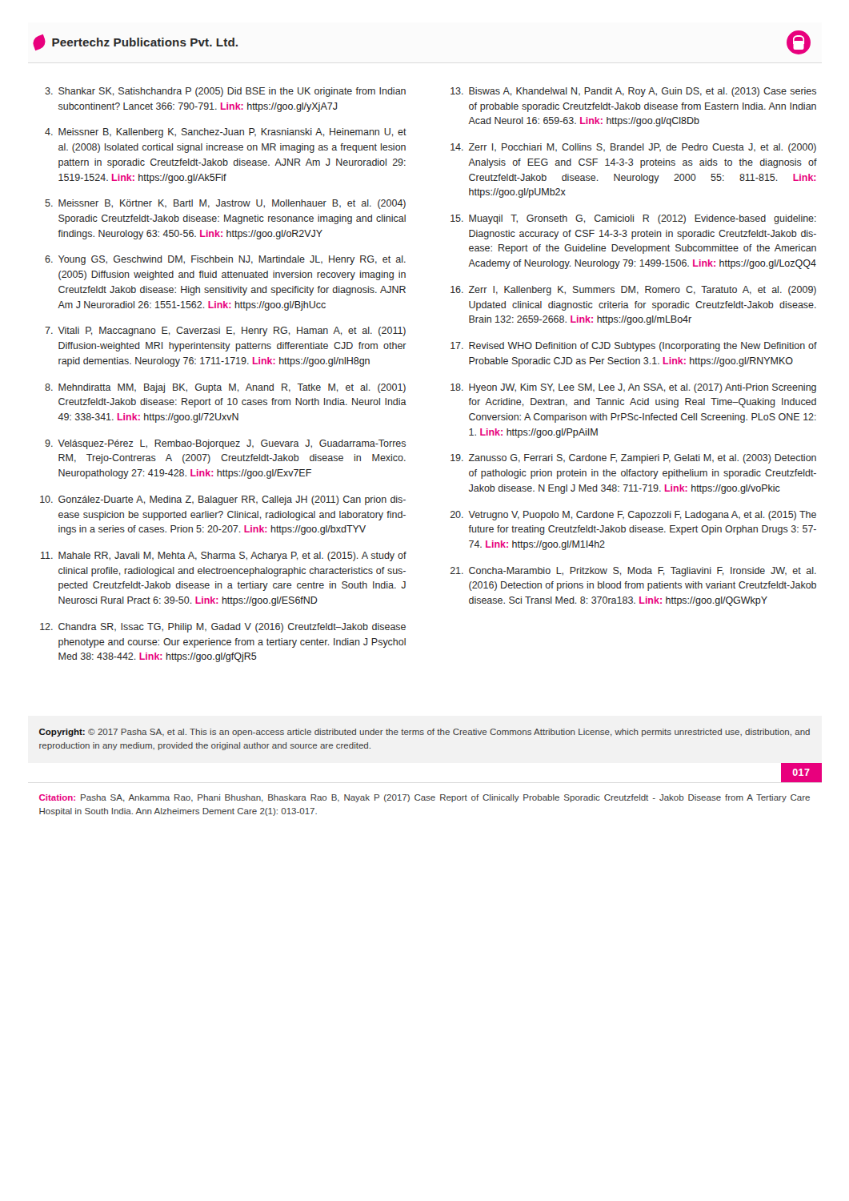Peertechz Publications Pvt. Ltd.
3. Shankar SK, Satishchandra P (2005) Did BSE in the UK originate from Indian subcontinent? Lancet 366: 790-791. Link: https://goo.gl/yXjA7J
4. Meissner B, Kallenberg K, Sanchez-Juan P, Krasnianski A, Heinemann U, et al. (2008) Isolated cortical signal increase on MR imaging as a frequent lesion pattern in sporadic Creutzfeldt-Jakob disease. AJNR Am J Neuroradiol 29: 1519-1524. Link: https://goo.gl/Ak5Fif
5. Meissner B, Körtner K, Bartl M, Jastrow U, Mollenhauer B, et al. (2004) Sporadic Creutzfeldt-Jakob disease: Magnetic resonance imaging and clinical findings. Neurology 63: 450-56. Link: https://goo.gl/oR2VJY
6. Young GS, Geschwind DM, Fischbein NJ, Martindale JL, Henry RG, et al. (2005) Diffusion weighted and fluid attenuated inversion recovery imaging in Creutzfeldt Jakob disease: High sensitivity and specificity for diagnosis. AJNR Am J Neuroradiol 26: 1551-1562. Link: https://goo.gl/BjhUcc
7. Vitali P, Maccagnano E, Caverzasi E, Henry RG, Haman A, et al. (2011) Diffusion-weighted MRI hyperintensity patterns differentiate CJD from other rapid dementias. Neurology 76: 1711-1719. Link: https://goo.gl/nlH8gn
8. Mehndiratta MM, Bajaj BK, Gupta M, Anand R, Tatke M, et al. (2001) Creutzfeldt-Jakob disease: Report of 10 cases from North India. Neurol India 49: 338-341. Link: https://goo.gl/72UxvN
9. Velásquez-Pérez L, Rembao-Bojorquez J, Guevara J, Guadarrama-Torres RM, Trejo-Contreras A (2007) Creutzfeldt-Jakob disease in Mexico. Neuropathology 27: 419-428. Link: https://goo.gl/Exv7EF
10. González-Duarte A, Medina Z, Balaguer RR, Calleja JH (2011) Can prion disease suspicion be supported earlier? Clinical, radiological and laboratory findings in a series of cases. Prion 5: 20-207. Link: https://goo.gl/bxdTYV
11. Mahale RR, Javali M, Mehta A, Sharma S, Acharya P, et al. (2015). A study of clinical profile, radiological and electroencephalographic characteristics of suspected Creutzfeldt-Jakob disease in a tertiary care centre in South India. J Neurosci Rural Pract 6: 39-50. Link: https://goo.gl/ES6fND
12. Chandra SR, Issac TG, Philip M, Gadad V (2016) Creutzfeldt–Jakob disease phenotype and course: Our experience from a tertiary center. Indian J Psychol Med 38: 438-442. Link: https://goo.gl/gfQjR5
13. Biswas A, Khandelwal N, Pandit A, Roy A, Guin DS, et al. (2013) Case series of probable sporadic Creutzfeldt-Jakob disease from Eastern India. Ann Indian Acad Neurol 16: 659-63. Link: https://goo.gl/qCl8Db
14. Zerr I, Pocchiari M, Collins S, Brandel JP, de Pedro Cuesta J, et al. (2000) Analysis of EEG and CSF 14-3-3 proteins as aids to the diagnosis of Creutzfeldt-Jakob disease. Neurology 2000 55: 811-815. Link: https://goo.gl/pUMb2x
15. Muayqil T, Gronseth G, Camicioli R (2012) Evidence-based guideline: Diagnostic accuracy of CSF 14-3-3 protein in sporadic Creutzfeldt-Jakob disease: Report of the Guideline Development Subcommittee of the American Academy of Neurology. Neurology 79: 1499-1506. Link: https://goo.gl/LozQQ4
16. Zerr I, Kallenberg K, Summers DM, Romero C, Taratuto A, et al. (2009) Updated clinical diagnostic criteria for sporadic Creutzfeldt-Jakob disease. Brain 132: 2659-2668. Link: https://goo.gl/mLBo4r
17. Revised WHO Definition of CJD Subtypes (Incorporating the New Definition of Probable Sporadic CJD as Per Section 3.1. Link: https://goo.gl/RNYMKO
18. Hyeon JW, Kim SY, Lee SM, Lee J, An SSA, et al. (2017) Anti-Prion Screening for Acridine, Dextran, and Tannic Acid using Real Time–Quaking Induced Conversion: A Comparison with PrPSc-Infected Cell Screening. PLoS ONE 12: 1. Link: https://goo.gl/PpAiIM
19. Zanusso G, Ferrari S, Cardone F, Zampieri P, Gelati M, et al. (2003) Detection of pathologic prion protein in the olfactory epithelium in sporadic Creutzfeldt-Jakob disease. N Engl J Med 348: 711-719. Link: https://goo.gl/voPkic
20. Vetrugno V, Puopolo M, Cardone F, Capozzoli F, Ladogana A, et al. (2015) The future for treating Creutzfeldt-Jakob disease. Expert Opin Orphan Drugs 3: 57-74. Link: https://goo.gl/M1I4h2
21. Concha-Marambio L, Pritzkow S, Moda F, Tagliavini F, Ironside JW, et al. (2016) Detection of prions in blood from patients with variant Creutzfeldt-Jakob disease. Sci Transl Med. 8: 370ra183. Link: https://goo.gl/QGWkpY
Copyright: © 2017 Pasha SA, et al. This is an open-access article distributed under the terms of the Creative Commons Attribution License, which permits unrestricted use, distribution, and reproduction in any medium, provided the original author and source are credited.
017
Citation: Pasha SA, Ankamma Rao, Phani Bhushan, Bhaskara Rao B, Nayak P (2017) Case Report of Clinically Probable Sporadic Creutzfeldt - Jakob Disease from A Tertiary Care Hospital in South India. Ann Alzheimers Dement Care 2(1): 013-017.